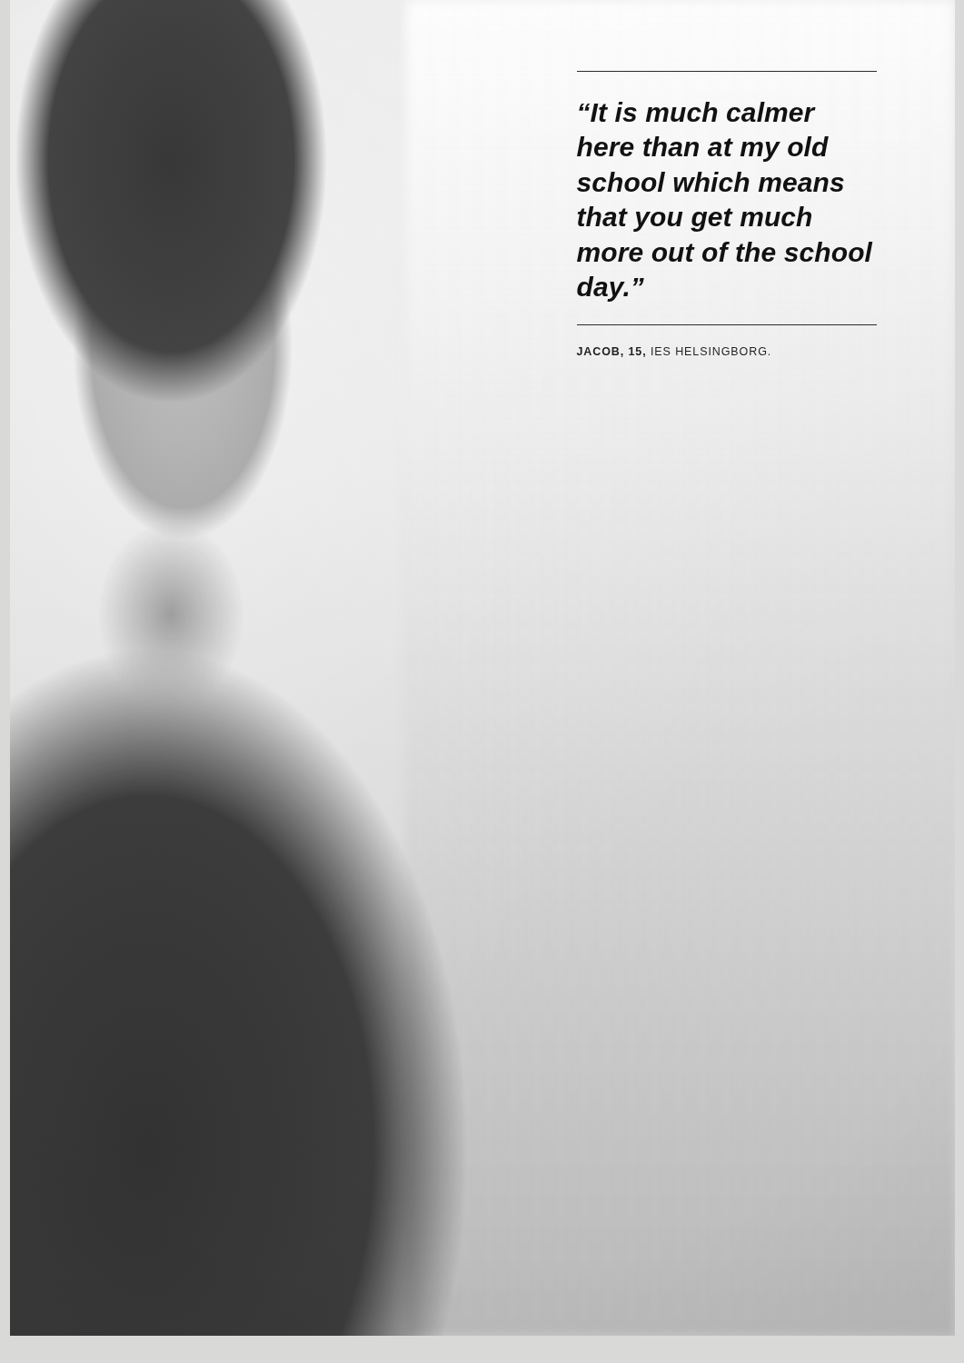“It is much calmer here than at my old school which means that you get much more out of the school day.”
Jacob, 15, IES Helsingborg.